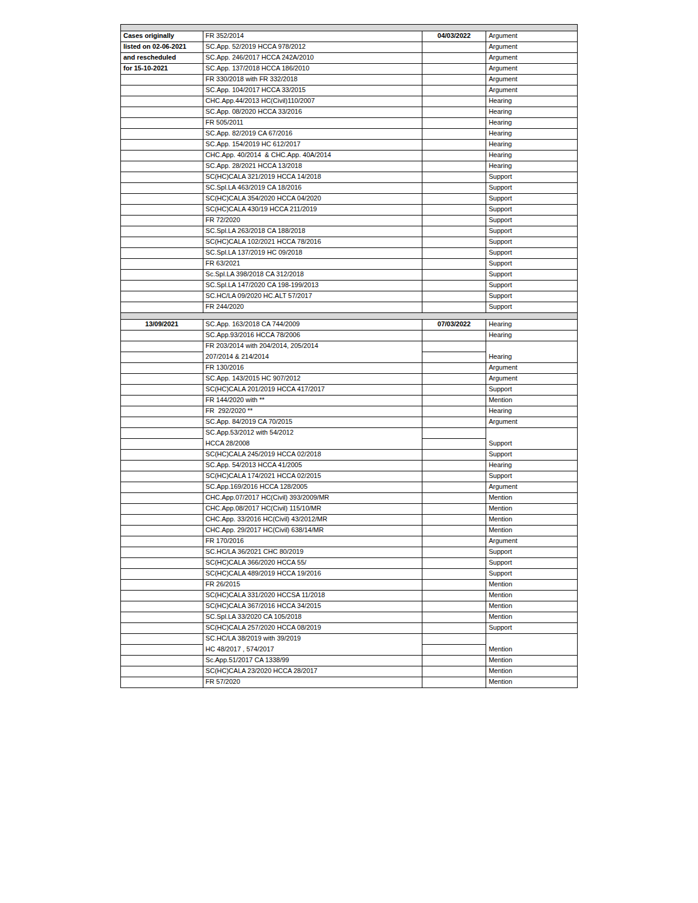| Cases originally | FR 352/2014 | 04/03/2022 | Argument |
| listed on 02-06-2021 | SC.App. 52/2019 HCCA 978/2012 | | Argument |
| and rescheduled | SC.App. 246/2017 HCCA 242A/2010 | | Argument |
| for 15-10-2021 | SC.App. 137/2018 HCCA 186/2010 | | Argument |
| | FR 330/2018 with FR 332/2018 | | Argument |
| | SC.App. 104/2017 HCCA 33/2015 | | Argument |
| | CHC.App.44/2013 HC(Civil)110/2007 | | Hearing |
| | SC.App. 08/2020 HCCA 33/2016 | | Hearing |
| | FR 505/2011 | | Hearing |
| | SC.App. 82/2019 CA 67/2016 | | Hearing |
| | SC.App. 154/2019 HC 612/2017 | | Hearing |
| | CHC.App. 40/2014 & CHC.App. 40A/2014 | | Hearing |
| | SC.App. 28/2021 HCCA 13/2018 | | Hearing |
| | SC(HC)CALA 321/2019 HCCA 14/2018 | | Support |
| | SC.Spl.LA 463/2019 CA 18/2016 | | Support |
| | SC(HC)CALA 354/2020 HCCA 04/2020 | | Support |
| | SC(HC)CALA 430/19 HCCA 211/2019 | | Support |
| | FR 72/2020 | | Support |
| | SC.Spl.LA 263/2018 CA 188/2018 | | Support |
| | SC(HC)CALA 102/2021 HCCA 78/2016 | | Support |
| | SC.Spl.LA 137/2019 HC 09/2018 | | Support |
| | FR 63/2021 | | Support |
| | Sc.Spl.LA 398/2018 CA 312/2018 | | Support |
| | SC.Spl.LA 147/2020 CA 198-199/2013 | | Support |
| | SC.HC/LA 09/2020 HC.ALT 57/2017 | | Support |
| | FR 244/2020 | | Support |
| 13/09/2021 | SC.App. 163/2018 CA 744/2009 | 07/03/2022 | Hearing |
| | SC.App.93/2016 HCCA 78/2006 | | Hearing |
| | FR 203/2014 with 204/2014, 205/2014 | | |
| | 207/2014 & 214/2014 | | Hearing |
| | FR 130/2016 | | Argument |
| | SC.App. 143/2015 HC 907/2012 | | Argument |
| | SC(HC)CALA 201/2019 HCCA 417/2017 | | Support |
| | FR 144/2020 with ** | | Mention |
| | FR 292/2020 ** | | Hearing |
| | SC.App. 84/2019 CA 70/2015 | | Argument |
| | SC.App.53/2012 with 54/2012 | | |
| | HCCA 28/2008 | | Support |
| | SC(HC)CALA 245/2019 HCCA 02/2018 | | Support |
| | SC.App. 54/2013 HCCA 41/2005 | | Hearing |
| | SC(HC)CALA 174/2021 HCCA 02/2015 | | Support |
| | SC.App.169/2016 HCCA 128/2005 | | Argument |
| | CHC.App.07/2017 HC(Civil) 393/2009/MR | | Mention |
| | CHC.App.08/2017 HC(Civil) 115/10/MR | | Mention |
| | CHC.App. 33/2016 HC(Civil) 43/2012/MR | | Mention |
| | CHC.App. 29/2017 HC(Civil) 638/14/MR | | Mention |
| | FR 170/2016 | | Argument |
| | SC.HC/LA 36/2021 CHC 80/2019 | | Support |
| | SC(HC)CALA 366/2020 HCCA 55/ | | Support |
| | SC(HC)CALA 489/2019 HCCA 19/2016 | | Support |
| | FR 26/2015 | | Mention |
| | SC(HC)CALA 331/2020 HCCSA 11/2018 | | Mention |
| | SC(HC)CALA 367/2016 HCCA 34/2015 | | Mention |
| | SC.Spl.LA 33/2020 CA 105/2018 | | Mention |
| | SC(HC)CALA 257/2020 HCCA 08/2019 | | Support |
| | SC.HC/LA 38/2019 with 39/2019 | | |
| | HC 48/2017 , 574/2017 | | Mention |
| | Sc.App.51/2017 CA 1338/99 | | Mention |
| | SC(HC)CALA 23/2020 HCCA 28/2017 | | Mention |
| | FR 57/2020 | | Mention |